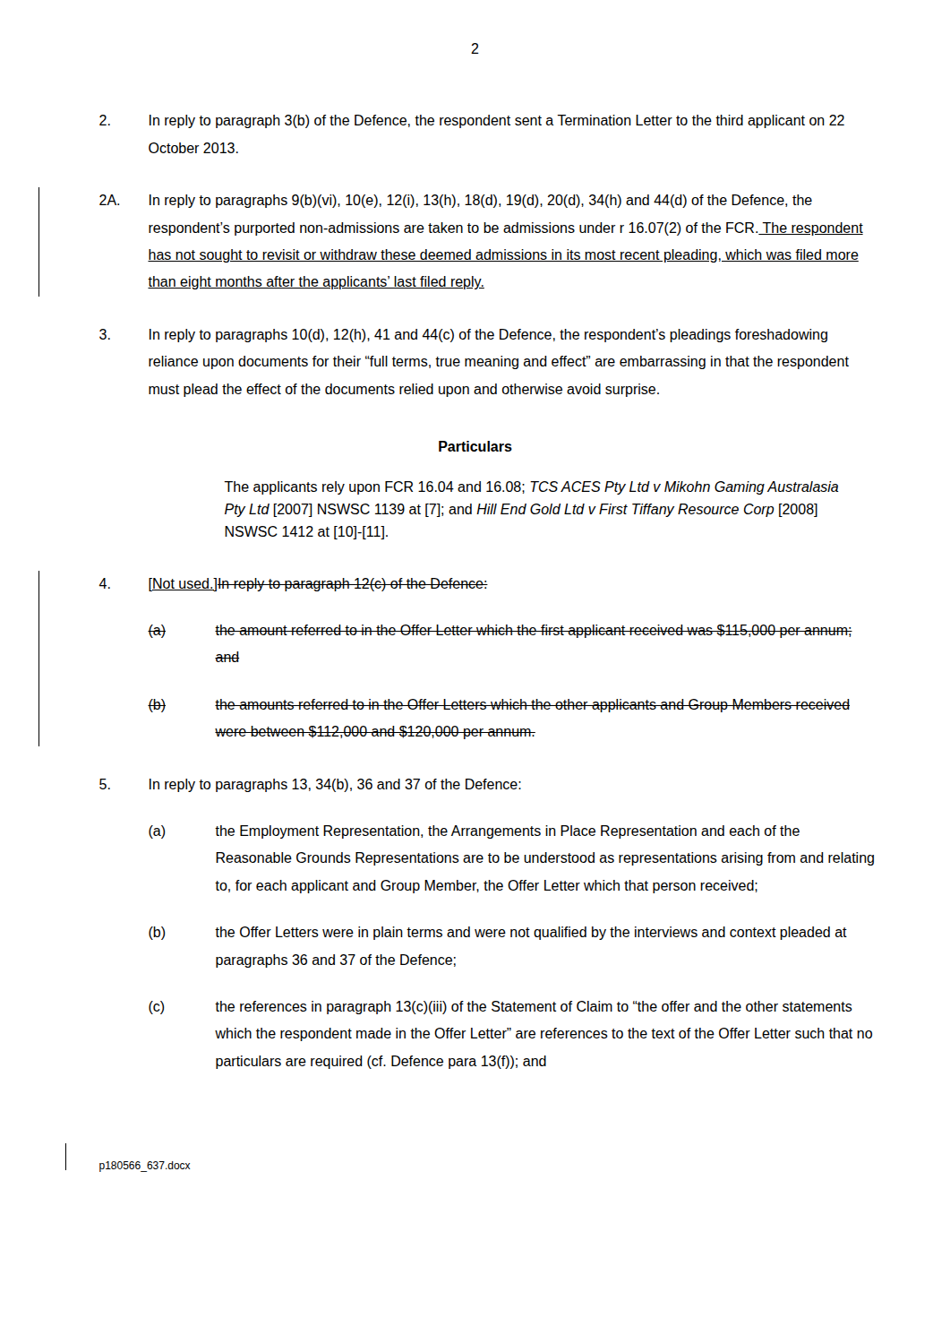2
2.
In reply to paragraph 3(b) of the Defence, the respondent sent a Termination Letter to the third applicant on 22 October 2013.
2A.
In reply to paragraphs 9(b)(vi), 10(e), 12(i), 13(h), 18(d), 19(d), 20(d), 34(h) and 44(d) of the Defence, the respondent’s purported non-admissions are taken to be admissions under r 16.07(2) of the FCR. The respondent has not sought to revisit or withdraw these deemed admissions in its most recent pleading, which was filed more than eight months after the applicants’ last filed reply.
3.
In reply to paragraphs 10(d), 12(h), 41 and 44(c) of the Defence, the respondent’s pleadings foreshadowing reliance upon documents for their “full terms, true meaning and effect” are embarrassing in that the respondent must plead the effect of the documents relied upon and otherwise avoid surprise.
Particulars
The applicants rely upon FCR 16.04 and 16.08; TCS ACES Pty Ltd v Mikohn Gaming Australasia Pty Ltd [2007] NSWSC 1139 at [7]; and Hill End Gold Ltd v First Tiffany Resource Corp [2008] NSWSC 1412 at [10]-[11].
4.
[Not used.] In reply to paragraph 12(c) of the Defence:
(a)
the amount referred to in the Offer Letter which the first applicant received was $115,000 per annum; and
(b)
the amounts referred to in the Offer Letters which the other applicants and Group Members received were between $112,000 and $120,000 per annum.
5.
In reply to paragraphs 13, 34(b), 36 and 37 of the Defence:
(a)
the Employment Representation, the Arrangements in Place Representation and each of the Reasonable Grounds Representations are to be understood as representations arising from and relating to, for each applicant and Group Member, the Offer Letter which that person received;
(b)
the Offer Letters were in plain terms and were not qualified by the interviews and context pleaded at paragraphs 36 and 37 of the Defence;
(c)
the references in paragraph 13(c)(iii) of the Statement of Claim to “the offer and the other statements which the respondent made in the Offer Letter” are references to the text of the Offer Letter such that no particulars are required (cf. Defence para 13(f)); and
p180566_637.docx